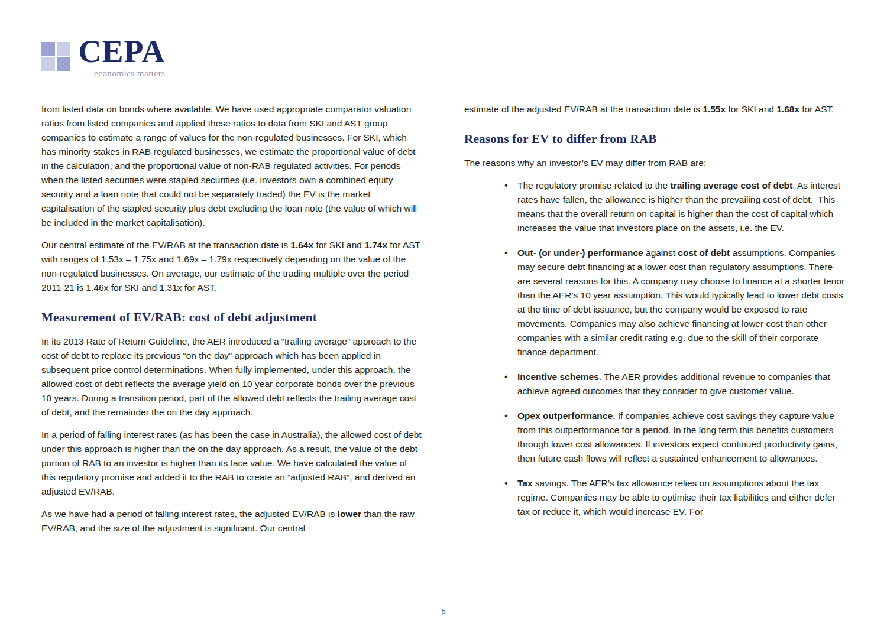CEPA
economics matters
from listed data on bonds where available. We have used appropriate comparator valuation ratios from listed companies and applied these ratios to data from SKI and AST group companies to estimate a range of values for the non-regulated businesses. For SKI, which has minority stakes in RAB regulated businesses, we estimate the proportional value of debt in the calculation, and the proportional value of non-RAB regulated activities. For periods when the listed securities were stapled securities (i.e. investors own a combined equity security and a loan note that could not be separately traded) the EV is the market capitalisation of the stapled security plus debt excluding the loan note (the value of which will be included in the market capitalisation).
Our central estimate of the EV/RAB at the transaction date is 1.64x for SKI and 1.74x for AST with ranges of 1.53x – 1.75x and 1.69x – 1.79x respectively depending on the value of the non-regulated businesses. On average, our estimate of the trading multiple over the period 2011-21 is 1.46x for SKI and 1.31x for AST.
Measurement of EV/RAB: cost of debt adjustment
In its 2013 Rate of Return Guideline, the AER introduced a “trailing average” approach to the cost of debt to replace its previous “on the day” approach which has been applied in subsequent price control determinations. When fully implemented, under this approach, the allowed cost of debt reflects the average yield on 10 year corporate bonds over the previous 10 years. During a transition period, part of the allowed debt reflects the trailing average cost of debt, and the remainder the on the day approach.
In a period of falling interest rates (as has been the case in Australia), the allowed cost of debt under this approach is higher than the on the day approach. As a result, the value of the debt portion of RAB to an investor is higher than its face value. We have calculated the value of this regulatory promise and added it to the RAB to create an “adjusted RAB”, and derived an adjusted EV/RAB.
As we have had a period of falling interest rates, the adjusted EV/RAB is lower than the raw EV/RAB, and the size of the adjustment is significant. Our central
estimate of the adjusted EV/RAB at the transaction date is 1.55x for SKI and 1.68x for AST.
Reasons for EV to differ from RAB
The reasons why an investor’s EV may differ from RAB are:
The regulatory promise related to the trailing average cost of debt. As interest rates have fallen, the allowance is higher than the prevailing cost of debt. This means that the overall return on capital is higher than the cost of capital which increases the value that investors place on the assets, i.e. the EV.
Out- (or under-) performance against cost of debt assumptions. Companies may secure debt financing at a lower cost than regulatory assumptions. There are several reasons for this. A company may choose to finance at a shorter tenor than the AER’s 10 year assumption. This would typically lead to lower debt costs at the time of debt issuance, but the company would be exposed to rate movements. Companies may also achieve financing at lower cost than other companies with a similar credit rating e.g. due to the skill of their corporate finance department.
Incentive schemes. The AER provides additional revenue to companies that achieve agreed outcomes that they consider to give customer value.
Opex outperformance. If companies achieve cost savings they capture value from this outperformance for a period. In the long term this benefits customers through lower cost allowances. If investors expect continued productivity gains, then future cash flows will reflect a sustained enhancement to allowances.
Tax savings. The AER’s tax allowance relies on assumptions about the tax regime. Companies may be able to optimise their tax liabilities and either defer tax or reduce it, which would increase EV. For
5